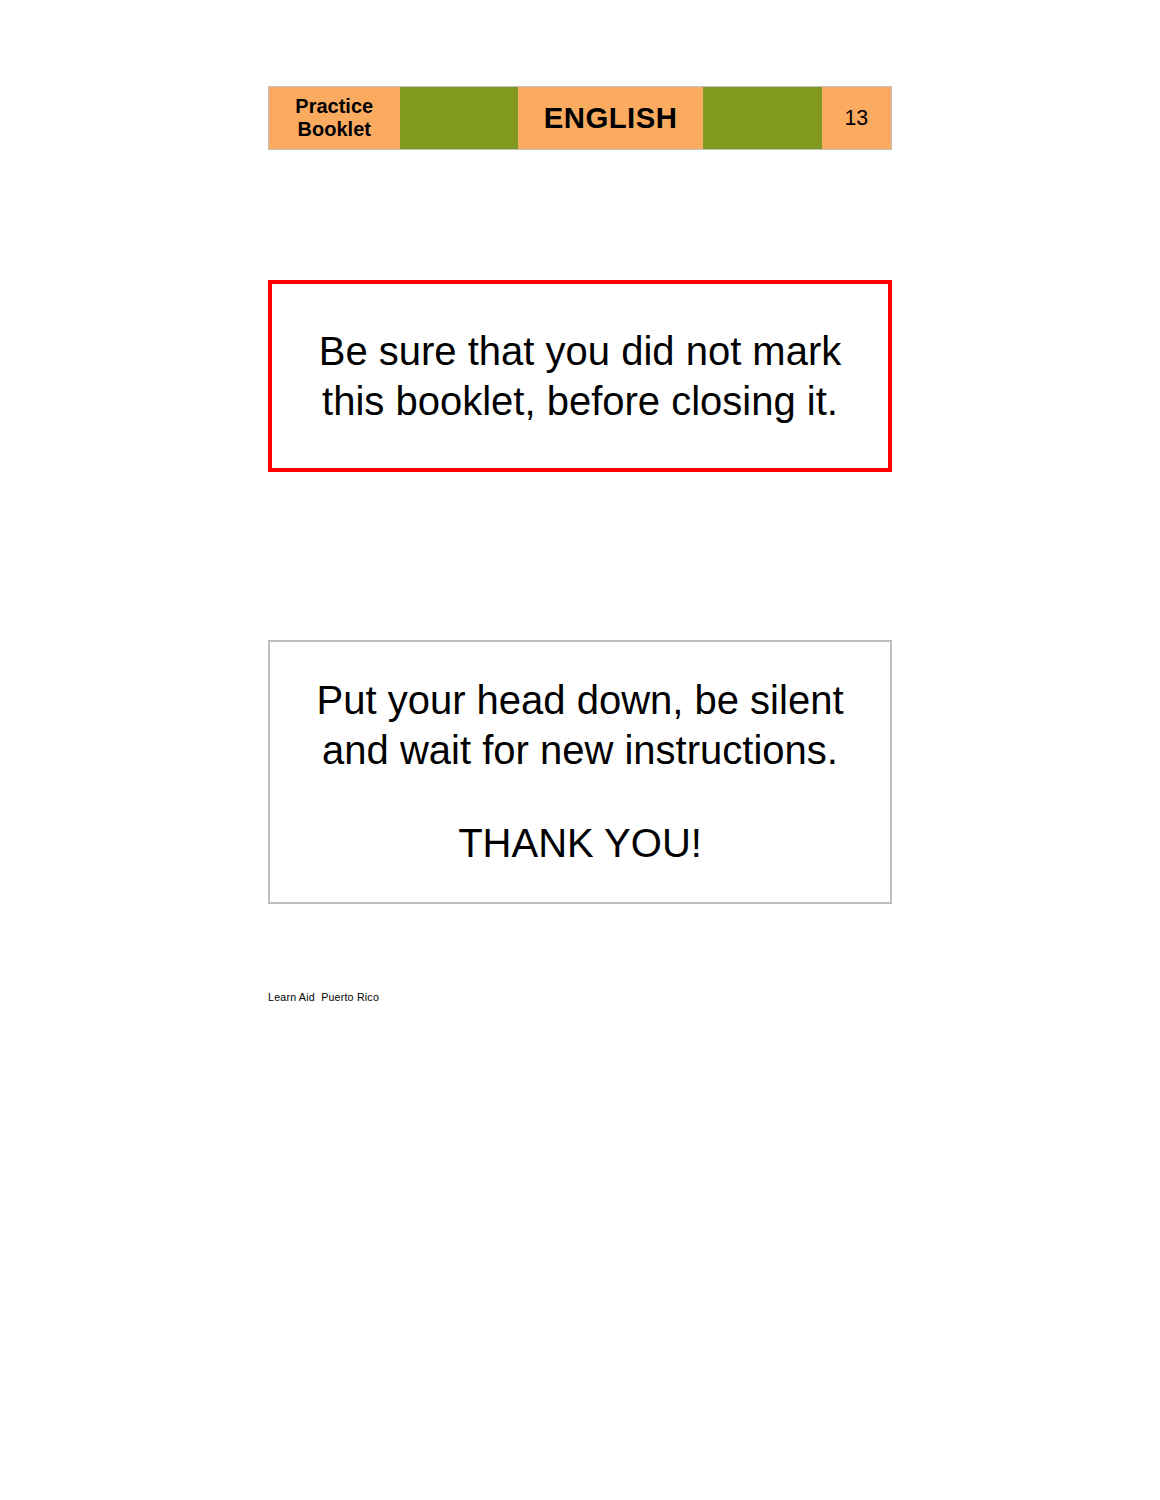| Practice Booklet | | ENGLISH | | 13 |
Be sure that you did not mark this booklet, before closing it.
Put your head down, be silent and wait for new instructions.
THANK YOU!
Learn Aid Puerto Rico